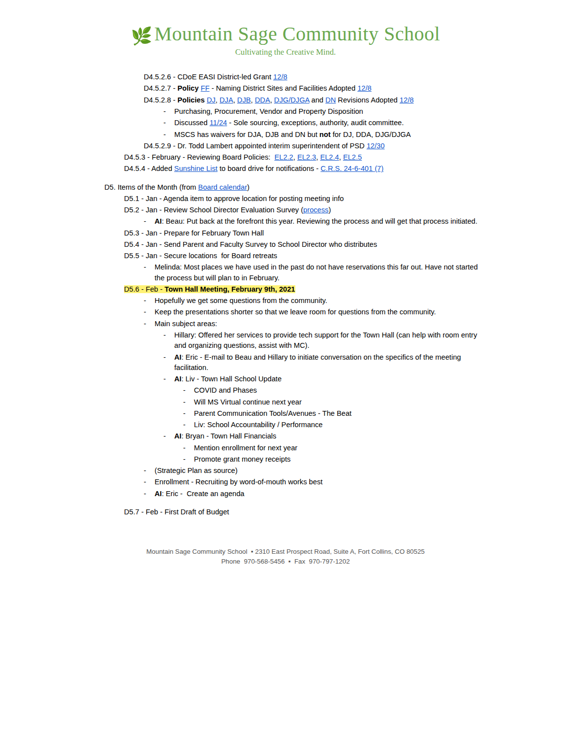🌿Mountain Sage Community School
Cultivating the Creative Mind.
D4.5.2.6 - CDoE EASI District-led Grant 12/8
D4.5.2.7 - Policy FF - Naming District Sites and Facilities Adopted 12/8
D4.5.2.8 - Policies DJ, DJA, DJB, DDA, DJG/DJGA and DN Revisions Adopted 12/8
Purchasing, Procurement, Vendor and Property Disposition
Discussed 11/24 - Sole sourcing, exceptions, authority, audit committee.
MSCS has waivers for DJA, DJB and DN but not for DJ, DDA, DJG/DJGA
D4.5.2.9 - Dr. Todd Lambert appointed interim superintendent of PSD 12/30
D4.5.3 - February - Reviewing Board Policies: EL2.2, EL2.3, EL2.4, EL2.5
D4.5.4 - Added Sunshine List to board drive for notifications - C.R.S. 24-6-401 (7)
D5. Items of the Month (from Board calendar)
D5.1 - Jan - Agenda item to approve location for posting meeting info
D5.2 - Jan - Review School Director Evaluation Survey (process)
AI: Beau: Put back at the forefront this year. Reviewing the process and will get that process initiated.
D5.3 - Jan - Prepare for February Town Hall
D5.4 - Jan - Send Parent and Faculty Survey to School Director who distributes
D5.5 - Jan - Secure locations for Board retreats
Melinda: Most places we have used in the past do not have reservations this far out. Have not started the process but will plan to in February.
D5.6 - Feb - Town Hall Meeting, February 9th, 2021
Hopefully we get some questions from the community.
Keep the presentations shorter so that we leave room for questions from the community.
Main subject areas:
Hillary: Offered her services to provide tech support for the Town Hall (can help with room entry and organizing questions, assist with MC).
AI: Eric - E-mail to Beau and Hillary to initiate conversation on the specifics of the meeting facilitation.
AI: Liv - Town Hall School Update
COVID and Phases
Will MS Virtual continue next year
Parent Communication Tools/Avenues - The Beat
Liv: School Accountability / Performance
AI: Bryan - Town Hall Financials
Mention enrollment for next year
Promote grant money receipts
(Strategic Plan as source)
Enrollment - Recruiting by word-of-mouth works best
AI: Eric - Create an agenda
D5.7 - Feb - First Draft of Budget
Mountain Sage Community School ▪ 2310 East Prospect Road, Suite A, Fort Collins, CO 80525
Phone 970-568-5456 ▪ Fax 970-797-1202